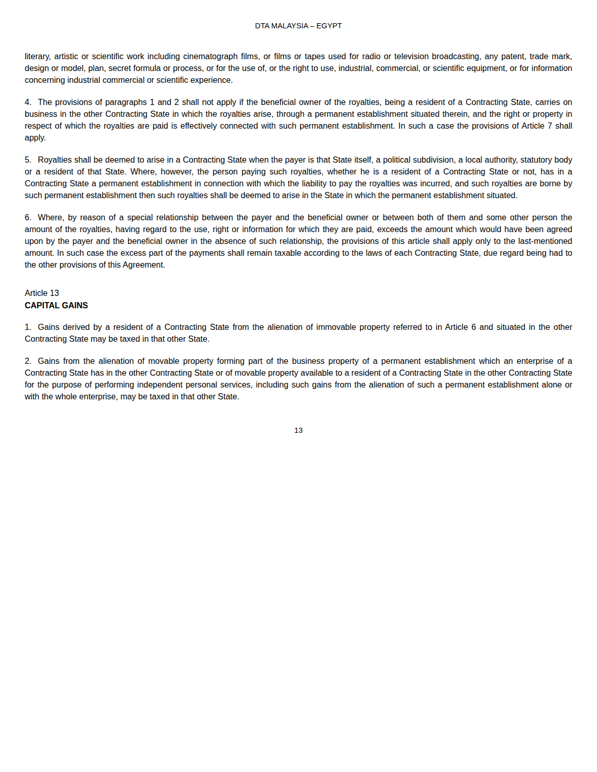DTA MALAYSIA – EGYPT
literary, artistic or scientific work including cinematograph films, or films or tapes used for radio or television broadcasting, any patent, trade mark, design or model, plan, secret formula or process, or for the use of, or the right to use, industrial, commercial, or scientific equipment, or for information concerning industrial commercial or scientific experience.
4. The provisions of paragraphs 1 and 2 shall not apply if the beneficial owner of the royalties, being a resident of a Contracting State, carries on business in the other Contracting State in which the royalties arise, through a permanent establishment situated therein, and the right or property in respect of which the royalties are paid is effectively connected with such permanent establishment. In such a case the provisions of Article 7 shall apply.
5. Royalties shall be deemed to arise in a Contracting State when the payer is that State itself, a political subdivision, a local authority, statutory body or a resident of that State. Where, however, the person paying such royalties, whether he is a resident of a Contracting State or not, has in a Contracting State a permanent establishment in connection with which the liability to pay the royalties was incurred, and such royalties are borne by such permanent establishment then such royalties shall be deemed to arise in the State in which the permanent establishment situated.
6. Where, by reason of a special relationship between the payer and the beneficial owner or between both of them and some other person the amount of the royalties, having regard to the use, right or information for which they are paid, exceeds the amount which would have been agreed upon by the payer and the beneficial owner in the absence of such relationship, the provisions of this article shall apply only to the last-mentioned amount. In such case the excess part of the payments shall remain taxable according to the laws of each Contracting State, due regard being had to the other provisions of this Agreement.
Article 13CAPITAL GAINS
1. Gains derived by a resident of a Contracting State from the alienation of immovable property referred to in Article 6 and situated in the other Contracting State may be taxed in that other State.
2. Gains from the alienation of movable property forming part of the business property of a permanent establishment which an enterprise of a Contracting State has in the other Contracting State or of movable property available to a resident of a Contracting State in the other Contracting State for the purpose of performing independent personal services, including such gains from the alienation of such a permanent establishment alone or with the whole enterprise, may be taxed in that other State.
13